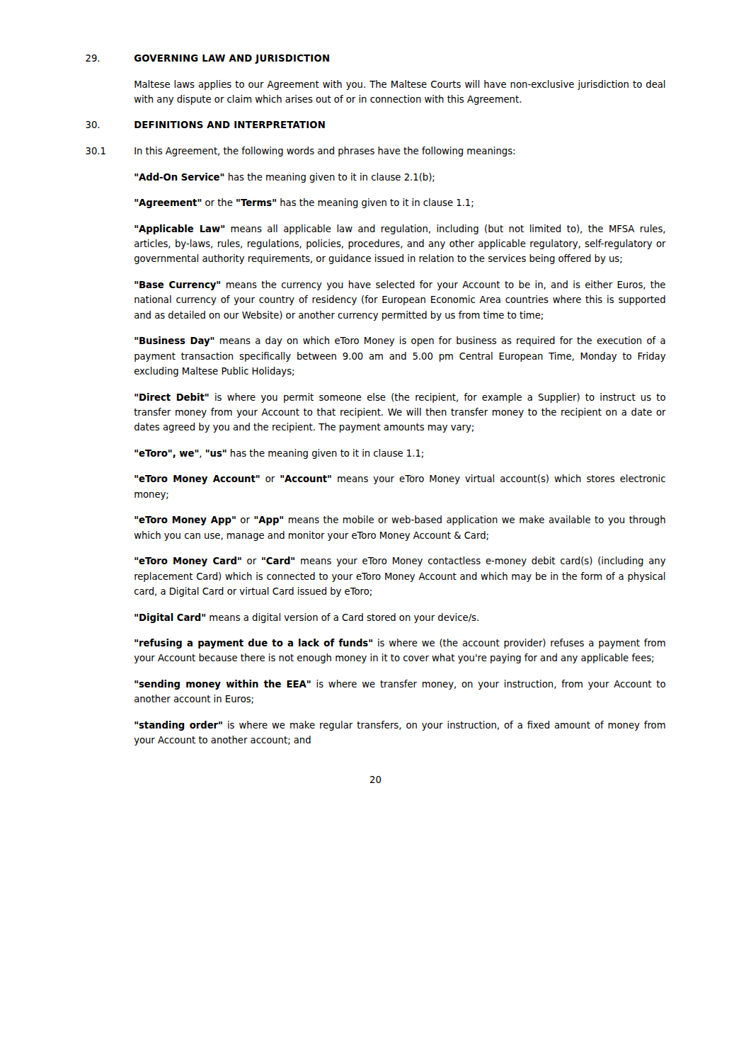29.
Governing Law and Jurisdiction
Maltese laws applies to our Agreement with you. The Maltese Courts will have non-exclusive jurisdiction to deal with any dispute or claim which arises out of or in connection with this Agreement.
30.
Definitions and Interpretation
30.1
In this Agreement, the following words and phrases have the following meanings:
"Add-On Service" has the meaning given to it in clause 2.1(b);
"Agreement" or the "Terms" has the meaning given to it in clause 1.1;
"Applicable Law" means all applicable law and regulation, including (but not limited to), the MFSA rules, articles, by-laws, rules, regulations, policies, procedures, and any other applicable regulatory, self-regulatory or governmental authority requirements, or guidance issued in relation to the services being offered by us;
"Base Currency" means the currency you have selected for your Account to be in, and is either Euros, the national currency of your country of residency (for European Economic Area countries where this is supported and as detailed on our Website) or another currency permitted by us from time to time;
"Business Day" means a day on which eToro Money is open for business as required for the execution of a payment transaction specifically between 9.00 am and 5.00 pm Central European Time, Monday to Friday excluding Maltese Public Holidays;
"Direct Debit" is where you permit someone else (the recipient, for example a Supplier) to instruct us to transfer money from your Account to that recipient. We will then transfer money to the recipient on a date or dates agreed by you and the recipient. The payment amounts may vary;
"eToro", we", "us" has the meaning given to it in clause 1.1;
"eToro Money Account" or "Account" means your eToro Money virtual account(s) which stores electronic money;
"eToro Money App" or "App" means the mobile or web-based application we make available to you through which you can use, manage and monitor your eToro Money Account & Card;
"eToro Money Card" or "Card" means your eToro Money contactless e-money debit card(s) (including any replacement Card) which is connected to your eToro Money Account and which may be in the form of a physical card, a Digital Card or virtual Card issued by eToro;
"Digital Card" means a digital version of a Card stored on your device/s.
"refusing a payment due to a lack of funds" is where we (the account provider) refuses a payment from your Account because there is not enough money in it to cover what you're paying for and any applicable fees;
"sending money within the EEA" is where we transfer money, on your instruction, from your Account to another account in Euros;
"standing order" is where we make regular transfers, on your instruction, of a fixed amount of money from your Account to another account; and
20